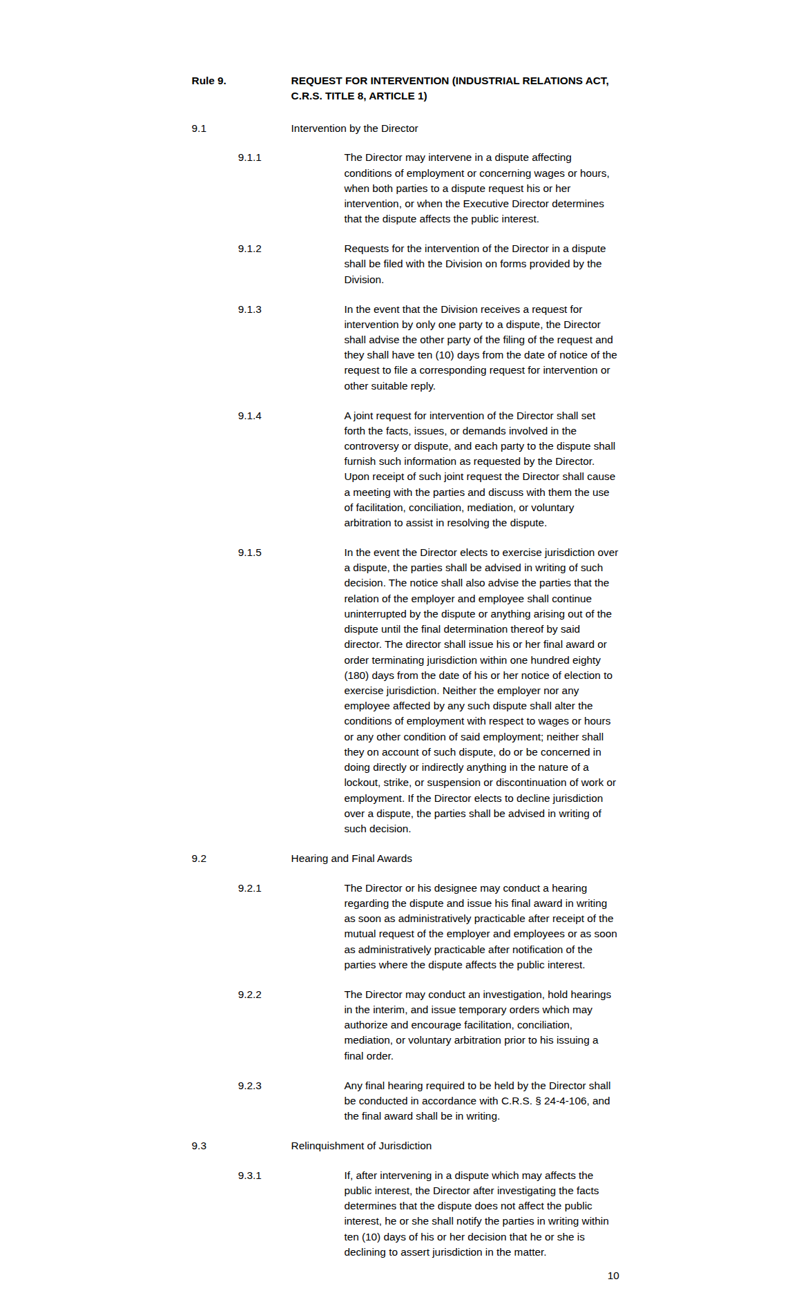Rule 9. REQUEST FOR INTERVENTION (INDUSTRIAL RELATIONS ACT, C.R.S. TITLE 8, ARTICLE 1)
9.1 Intervention by the Director
9.1.1 The Director may intervene in a dispute affecting conditions of employment or concerning wages or hours, when both parties to a dispute request his or her intervention, or when the Executive Director determines that the dispute affects the public interest.
9.1.2 Requests for the intervention of the Director in a dispute shall be filed with the Division on forms provided by the Division.
9.1.3 In the event that the Division receives a request for intervention by only one party to a dispute, the Director shall advise the other party of the filing of the request and they shall have ten (10) days from the date of notice of the request to file a corresponding request for intervention or other suitable reply.
9.1.4 A joint request for intervention of the Director shall set forth the facts, issues, or demands involved in the controversy or dispute, and each party to the dispute shall furnish such information as requested by the Director. Upon receipt of such joint request the Director shall cause a meeting with the parties and discuss with them the use of facilitation, conciliation, mediation, or voluntary arbitration to assist in resolving the dispute.
9.1.5 In the event the Director elects to exercise jurisdiction over a dispute, the parties shall be advised in writing of such decision. The notice shall also advise the parties that the relation of the employer and employee shall continue uninterrupted by the dispute or anything arising out of the dispute until the final determination thereof by said director. The director shall issue his or her final award or order terminating jurisdiction within one hundred eighty (180) days from the date of his or her notice of election to exercise jurisdiction. Neither the employer nor any employee affected by any such dispute shall alter the conditions of employment with respect to wages or hours or any other condition of said employment; neither shall they on account of such dispute, do or be concerned in doing directly or indirectly anything in the nature of a lockout, strike, or suspension or discontinuation of work or employment. If the Director elects to decline jurisdiction over a dispute, the parties shall be advised in writing of such decision.
9.2 Hearing and Final Awards
9.2.1 The Director or his designee may conduct a hearing regarding the dispute and issue his final award in writing as soon as administratively practicable after receipt of the mutual request of the employer and employees or as soon as administratively practicable after notification of the parties where the dispute affects the public interest.
9.2.2 The Director may conduct an investigation, hold hearings in the interim, and issue temporary orders which may authorize and encourage facilitation, conciliation, mediation, or voluntary arbitration prior to his issuing a final order.
9.2.3 Any final hearing required to be held by the Director shall be conducted in accordance with C.R.S. § 24-4-106, and the final award shall be in writing.
9.3 Relinquishment of Jurisdiction
9.3.1 If, after intervening in a dispute which may affects the public interest, the Director after investigating the facts determines that the dispute does not affect the public interest, he or she shall notify the parties in writing within ten (10) days of his or her decision that he or she is declining to assert jurisdiction in the matter.
10